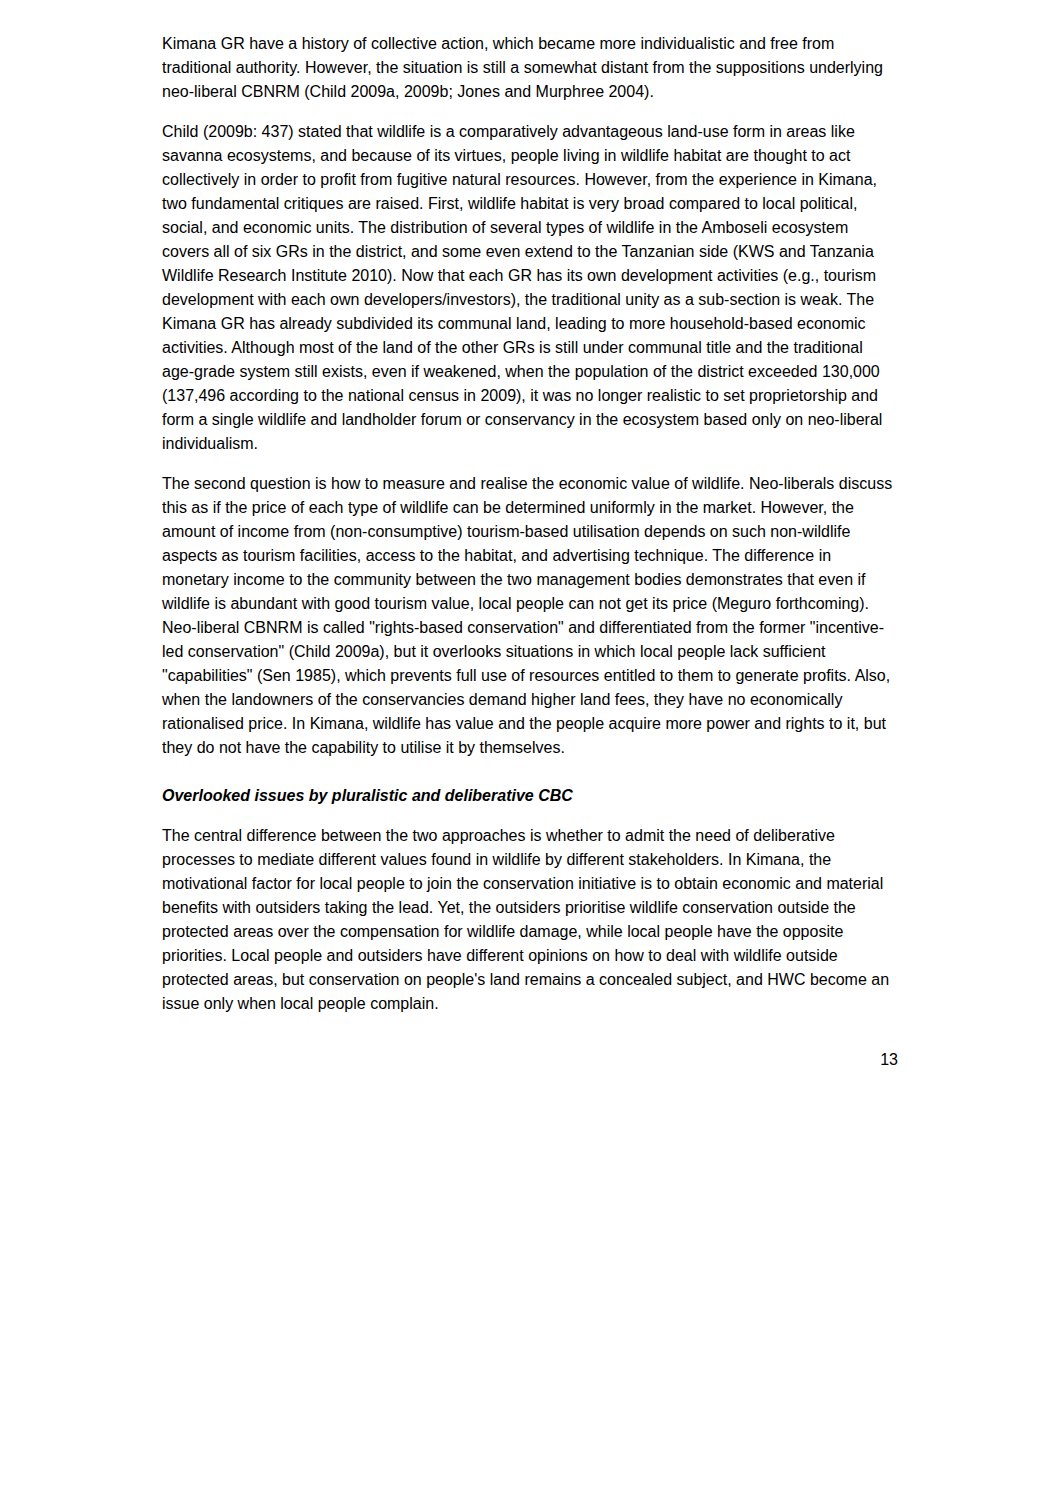Kimana GR have a history of collective action, which became more individualistic and free from traditional authority. However, the situation is still a somewhat distant from the suppositions underlying neo-liberal CBNRM (Child 2009a, 2009b; Jones and Murphree 2004).
Child (2009b: 437) stated that wildlife is a comparatively advantageous land-use form in areas like savanna ecosystems, and because of its virtues, people living in wildlife habitat are thought to act collectively in order to profit from fugitive natural resources. However, from the experience in Kimana, two fundamental critiques are raised. First, wildlife habitat is very broad compared to local political, social, and economic units. The distribution of several types of wildlife in the Amboseli ecosystem covers all of six GRs in the district, and some even extend to the Tanzanian side (KWS and Tanzania Wildlife Research Institute 2010). Now that each GR has its own development activities (e.g., tourism development with each own developers/investors), the traditional unity as a sub-section is weak. The Kimana GR has already subdivided its communal land, leading to more household-based economic activities. Although most of the land of the other GRs is still under communal title and the traditional age-grade system still exists, even if weakened, when the population of the district exceeded 130,000 (137,496 according to the national census in 2009), it was no longer realistic to set proprietorship and form a single wildlife and landholder forum or conservancy in the ecosystem based only on neo-liberal individualism.
The second question is how to measure and realise the economic value of wildlife. Neo-liberals discuss this as if the price of each type of wildlife can be determined uniformly in the market. However, the amount of income from (non-consumptive) tourism-based utilisation depends on such non-wildlife aspects as tourism facilities, access to the habitat, and advertising technique. The difference in monetary income to the community between the two management bodies demonstrates that even if wildlife is abundant with good tourism value, local people can not get its price (Meguro forthcoming). Neo-liberal CBNRM is called "rights-based conservation" and differentiated from the former "incentive-led conservation" (Child 2009a), but it overlooks situations in which local people lack sufficient "capabilities" (Sen 1985), which prevents full use of resources entitled to them to generate profits. Also, when the landowners of the conservancies demand higher land fees, they have no economically rationalised price. In Kimana, wildlife has value and the people acquire more power and rights to it, but they do not have the capability to utilise it by themselves.
Overlooked issues by pluralistic and deliberative CBC
The central difference between the two approaches is whether to admit the need of deliberative processes to mediate different values found in wildlife by different stakeholders. In Kimana, the motivational factor for local people to join the conservation initiative is to obtain economic and material benefits with outsiders taking the lead. Yet, the outsiders prioritise wildlife conservation outside the protected areas over the compensation for wildlife damage, while local people have the opposite priorities. Local people and outsiders have different opinions on how to deal with wildlife outside protected areas, but conservation on people's land remains a concealed subject, and HWC become an issue only when local people complain.
13